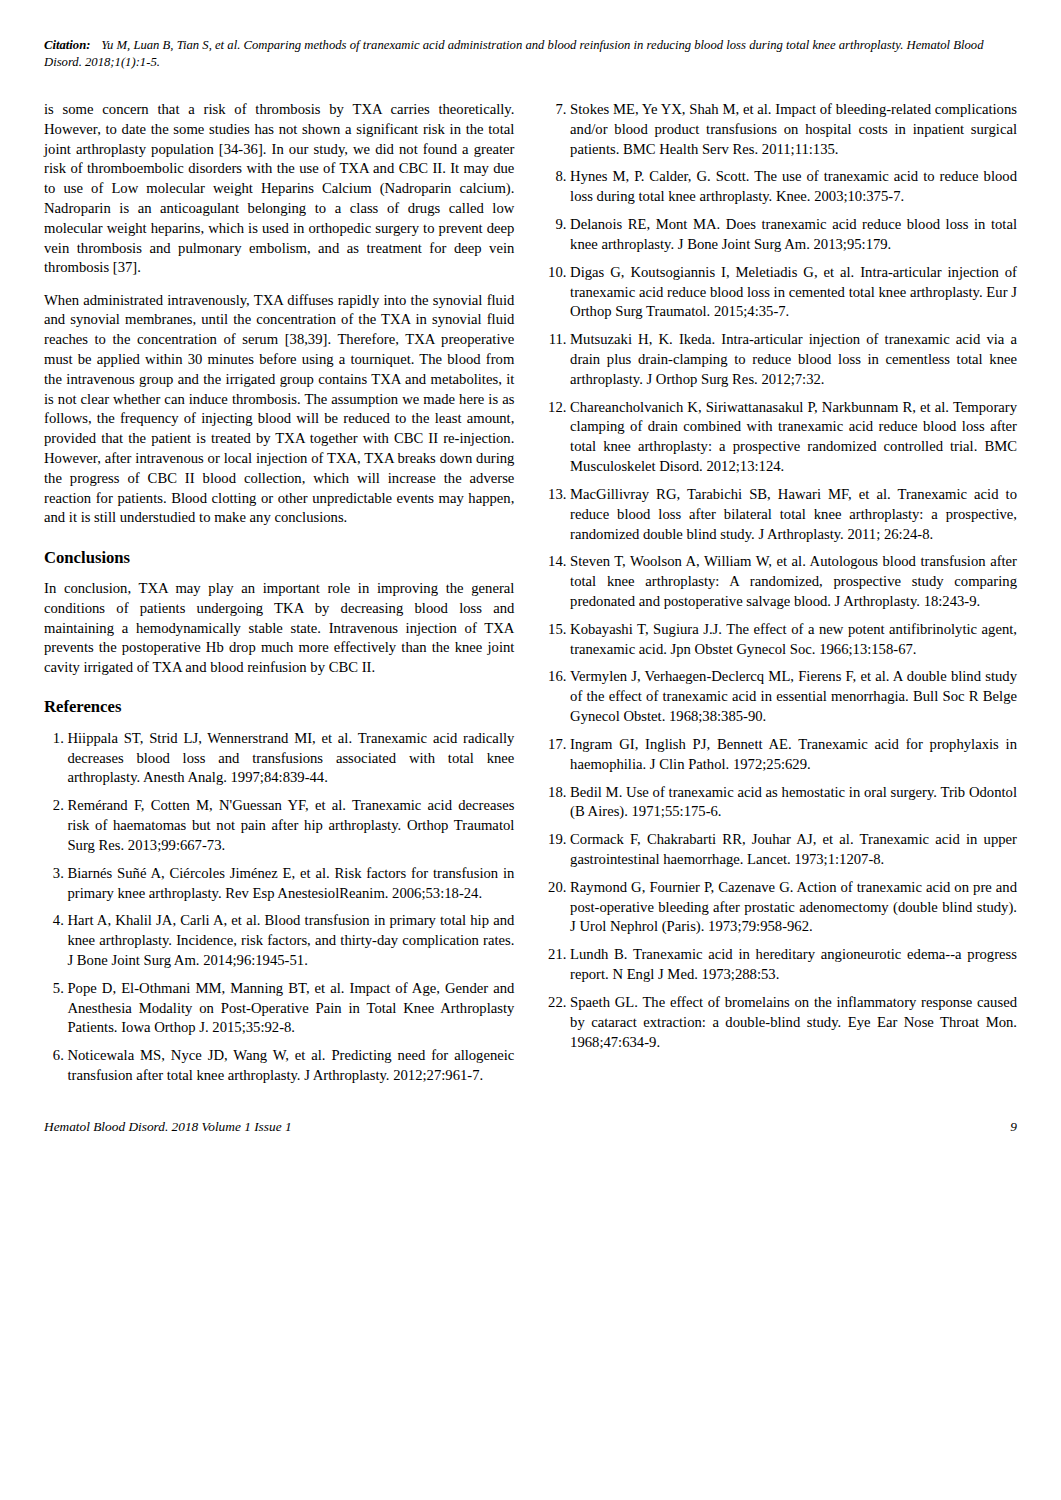Citation: Yu M, Luan B, Tian S, et al. Comparing methods of tranexamic acid administration and blood reinfusion in reducing blood loss during total knee arthroplasty. Hematol Blood Disord. 2018;1(1):1-5.
is some concern that a risk of thrombosis by TXA carries theoretically. However, to date the some studies has not shown a significant risk in the total joint arthroplasty population [34-36]. In our study, we did not found a greater risk of thromboembolic disorders with the use of TXA and CBC II. It may due to use of Low molecular weight Heparins Calcium (Nadroparin calcium). Nadroparin is an anticoagulant belonging to a class of drugs called low molecular weight heparins, which is used in orthopedic surgery to prevent deep vein thrombosis and pulmonary embolism, and as treatment for deep vein thrombosis [37].
When administrated intravenously, TXA diffuses rapidly into the synovial fluid and synovial membranes, until the concentration of the TXA in synovial fluid reaches to the concentration of serum [38,39]. Therefore, TXA preoperative must be applied within 30 minutes before using a tourniquet. The blood from the intravenous group and the irrigated group contains TXA and metabolites, it is not clear whether can induce thrombosis. The assumption we made here is as follows, the frequency of injecting blood will be reduced to the least amount, provided that the patient is treated by TXA together with CBC II re-injection. However, after intravenous or local injection of TXA, TXA breaks down during the progress of CBC II blood collection, which will increase the adverse reaction for patients. Blood clotting or other unpredictable events may happen, and it is still understudied to make any conclusions.
Conclusions
In conclusion, TXA may play an important role in improving the general conditions of patients undergoing TKA by decreasing blood loss and maintaining a hemodynamically stable state. Intravenous injection of TXA prevents the postoperative Hb drop much more effectively than the knee joint cavity irrigated of TXA and blood reinfusion by CBC II.
References
Hiippala ST, Strid LJ, Wennerstrand MI, et al. Tranexamic acid radically decreases blood loss and transfusions associated with total knee arthroplasty. Anesth Analg. 1997;84:839-44.
Remérand F, Cotten M, N'Guessan YF, et al. Tranexamic acid decreases risk of haematomas but not pain after hip arthroplasty. Orthop Traumatol Surg Res. 2013;99:667-73.
Biarnés Suñé A, Ciércoles Jiménez E, et al. Risk factors for transfusion in primary knee arthroplasty. Rev Esp AnestesiolReanim. 2006;53:18-24.
Hart A, Khalil JA, Carli A, et al. Blood transfusion in primary total hip and knee arthroplasty. Incidence, risk factors, and thirty-day complication rates. J Bone Joint Surg Am. 2014;96:1945-51.
Pope D, El-Othmani MM, Manning BT, et al. Impact of Age, Gender and Anesthesia Modality on Post-Operative Pain in Total Knee Arthroplasty Patients. Iowa Orthop J. 2015;35:92-8.
Noticewala MS, Nyce JD, Wang W, et al. Predicting need for allogeneic transfusion after total knee arthroplasty. J Arthroplasty. 2012;27:961-7.
Stokes ME, Ye YX, Shah M, et al. Impact of bleeding-related complications and/or blood product transfusions on hospital costs in inpatient surgical patients. BMC Health Serv Res. 2011;11:135.
Hynes M, P. Calder, G. Scott. The use of tranexamic acid to reduce blood loss during total knee arthroplasty. Knee. 2003;10:375-7.
Delanois RE, Mont MA. Does tranexamic acid reduce blood loss in total knee arthroplasty. J Bone Joint Surg Am. 2013;95:179.
Digas G, Koutsogiannis I, Meletiadis G, et al. Intra-articular injection of tranexamic acid reduce blood loss in cemented total knee arthroplasty. Eur J Orthop Surg Traumatol. 2015;4:35-7.
Mutsuzaki H, K. Ikeda. Intra-articular injection of tranexamic acid via a drain plus drain-clamping to reduce blood loss in cementless total knee arthroplasty. J Orthop Surg Res. 2012;7:32.
Chareancholvanich K, Siriwattanasakul P, Narkbunnam R, et al. Temporary clamping of drain combined with tranexamic acid reduce blood loss after total knee arthroplasty: a prospective randomized controlled trial. BMC Musculoskelet Disord. 2012;13:124.
MacGillivray RG, Tarabichi SB, Hawari MF, et al. Tranexamic acid to reduce blood loss after bilateral total knee arthroplasty: a prospective, randomized double blind study. J Arthroplasty. 2011; 26:24-8.
Steven T, Woolson A, William W, et al. Autologous blood transfusion after total knee arthroplasty: A randomized, prospective study comparing predonated and postoperative salvage blood. J Arthroplasty. 18:243-9.
Kobayashi T, Sugiura J.J. The effect of a new potent antifibrinolytic agent, tranexamic acid. Jpn Obstet Gynecol Soc. 1966;13:158-67.
Vermylen J, Verhaegen-Declercq ML, Fierens F, et al. A double blind study of the effect of tranexamic acid in essential menorrhagia. Bull Soc R Belge Gynecol Obstet. 1968;38:385-90.
Ingram GI, Inglish PJ, Bennett AE. Tranexamic acid for prophylaxis in haemophilia. J Clin Pathol. 1972;25:629.
Bedil M. Use of tranexamic acid as hemostatic in oral surgery. Trib Odontol (B Aires). 1971;55:175-6.
Cormack F, Chakrabarti RR, Jouhar AJ, et al. Tranexamic acid in upper gastrointestinal haemorrhage. Lancet. 1973;1:1207-8.
Raymond G, Fournier P, Cazenave G. Action of tranexamic acid on pre and post-operative bleeding after prostatic adenomectomy (double blind study). J Urol Nephrol (Paris). 1973;79:958-962.
Lundh B. Tranexamic acid in hereditary angioneurotic edema--a progress report. N Engl J Med. 1973;288:53.
Spaeth GL. The effect of bromelains on the inflammatory response caused by cataract extraction: a double-blind study. Eye Ear Nose Throat Mon. 1968;47:634-9.
Hematol Blood Disord. 2018 Volume 1 Issue 1 9